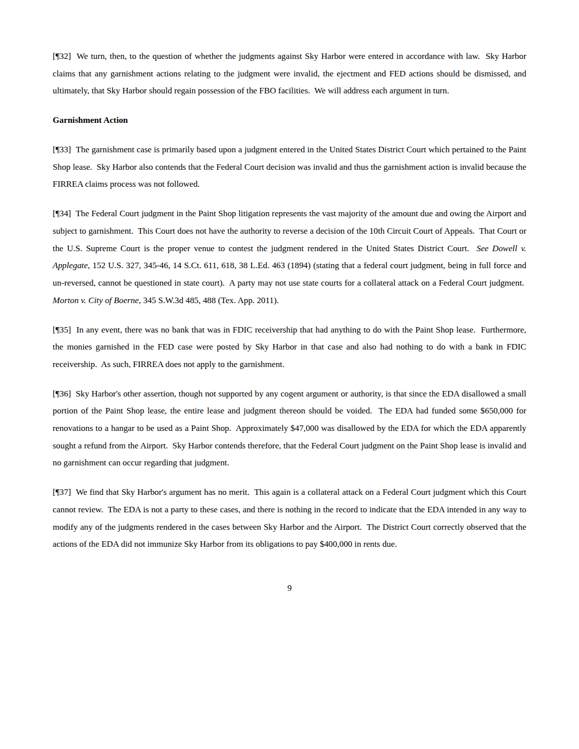[¶32] We turn, then, to the question of whether the judgments against Sky Harbor were entered in accordance with law. Sky Harbor claims that any garnishment actions relating to the judgment were invalid, the ejectment and FED actions should be dismissed, and ultimately, that Sky Harbor should regain possession of the FBO facilities. We will address each argument in turn.
Garnishment Action
[¶33] The garnishment case is primarily based upon a judgment entered in the United States District Court which pertained to the Paint Shop lease. Sky Harbor also contends that the Federal Court decision was invalid and thus the garnishment action is invalid because the FIRREA claims process was not followed.
[¶34] The Federal Court judgment in the Paint Shop litigation represents the vast majority of the amount due and owing the Airport and subject to garnishment. This Court does not have the authority to reverse a decision of the 10th Circuit Court of Appeals. That Court or the U.S. Supreme Court is the proper venue to contest the judgment rendered in the United States District Court. See Dowell v. Applegate, 152 U.S. 327, 345-46, 14 S.Ct. 611, 618, 38 L.Ed. 463 (1894) (stating that a federal court judgment, being in full force and un-reversed, cannot be questioned in state court). A party may not use state courts for a collateral attack on a Federal Court judgment. Morton v. City of Boerne, 345 S.W.3d 485, 488 (Tex. App. 2011).
[¶35] In any event, there was no bank that was in FDIC receivership that had anything to do with the Paint Shop lease. Furthermore, the monies garnished in the FED case were posted by Sky Harbor in that case and also had nothing to do with a bank in FDIC receivership. As such, FIRREA does not apply to the garnishment.
[¶36] Sky Harbor's other assertion, though not supported by any cogent argument or authority, is that since the EDA disallowed a small portion of the Paint Shop lease, the entire lease and judgment thereon should be voided. The EDA had funded some $650,000 for renovations to a hangar to be used as a Paint Shop. Approximately $47,000 was disallowed by the EDA for which the EDA apparently sought a refund from the Airport. Sky Harbor contends therefore, that the Federal Court judgment on the Paint Shop lease is invalid and no garnishment can occur regarding that judgment.
[¶37] We find that Sky Harbor's argument has no merit. This again is a collateral attack on a Federal Court judgment which this Court cannot review. The EDA is not a party to these cases, and there is nothing in the record to indicate that the EDA intended in any way to modify any of the judgments rendered in the cases between Sky Harbor and the Airport. The District Court correctly observed that the actions of the EDA did not immunize Sky Harbor from its obligations to pay $400,000 in rents due.
9